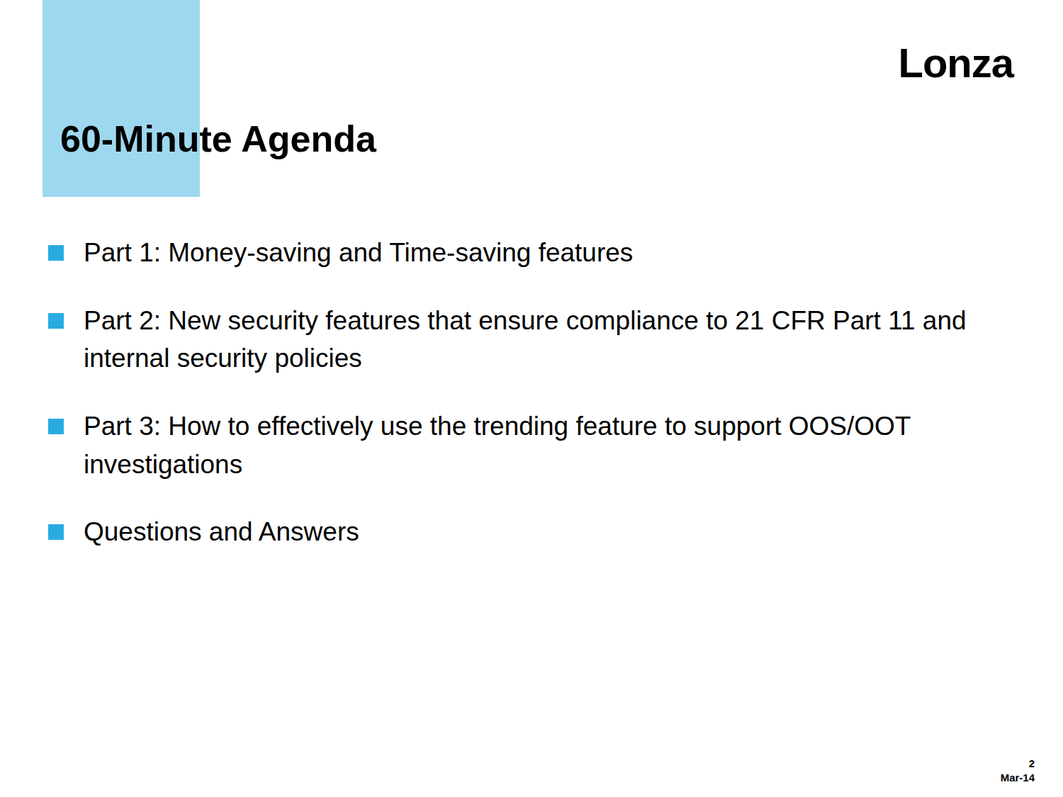Lonza
60-Minute Agenda
Part 1: Money-saving and Time-saving features
Part 2: New security features that ensure compliance to 21 CFR Part 11 and internal security policies
Part 3: How to effectively use the trending feature to support OOS/OOT investigations
Questions and Answers
2
Mar-14